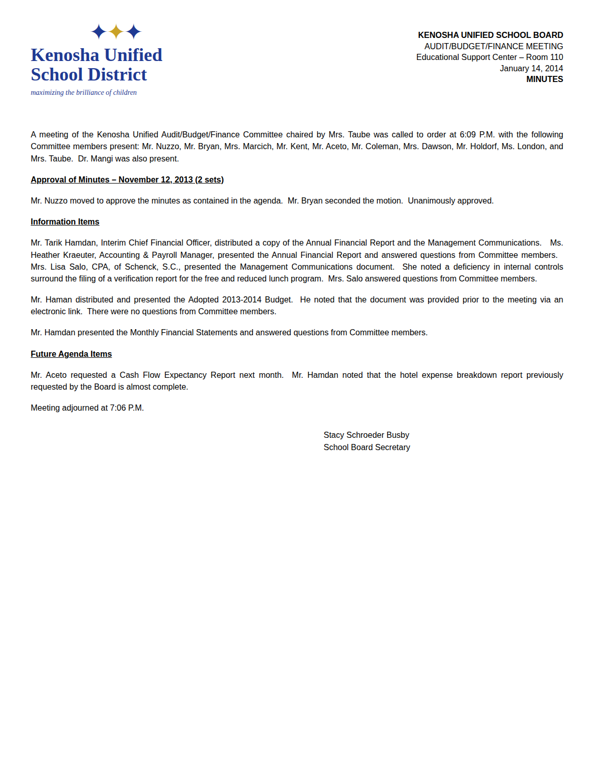✦✦✦
Kenosha Unified
School District
maximizing the brilliance of children
KENOSHA UNIFIED SCHOOL BOARD
AUDIT/BUDGET/FINANCE MEETING
Educational Support Center – Room 110
January 14, 2014
MINUTES
A meeting of the Kenosha Unified Audit/Budget/Finance Committee chaired by Mrs. Taube was called to order at 6:09 P.M. with the following Committee members present: Mr. Nuzzo, Mr. Bryan, Mrs. Marcich, Mr. Kent, Mr. Aceto, Mr. Coleman, Mrs. Dawson, Mr. Holdorf, Ms. London, and Mrs. Taube. Dr. Mangi was also present.
Approval of Minutes – November 12, 2013 (2 sets)
Mr. Nuzzo moved to approve the minutes as contained in the agenda. Mr. Bryan seconded the motion. Unanimously approved.
Information Items
Mr. Tarik Hamdan, Interim Chief Financial Officer, distributed a copy of the Annual Financial Report and the Management Communications. Ms. Heather Kraeuter, Accounting & Payroll Manager, presented the Annual Financial Report and answered questions from Committee members. Mrs. Lisa Salo, CPA, of Schenck, S.C., presented the Management Communications document. She noted a deficiency in internal controls surround the filing of a verification report for the free and reduced lunch program. Mrs. Salo answered questions from Committee members.
Mr. Haman distributed and presented the Adopted 2013-2014 Budget. He noted that the document was provided prior to the meeting via an electronic link. There were no questions from Committee members.
Mr. Hamdan presented the Monthly Financial Statements and answered questions from Committee members.
Future Agenda Items
Mr. Aceto requested a Cash Flow Expectancy Report next month. Mr. Hamdan noted that the hotel expense breakdown report previously requested by the Board is almost complete.
Meeting adjourned at 7:06 P.M.
Stacy Schroeder Busby
School Board Secretary